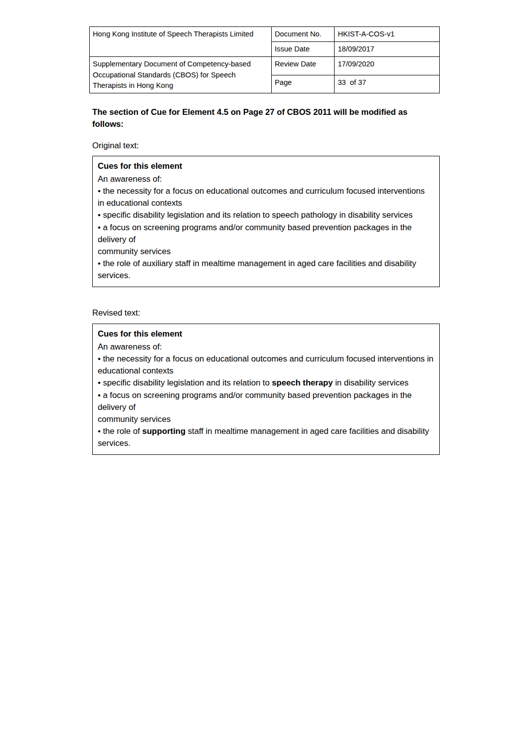| Hong Kong Institute of Speech Therapists Limited | Document No. | HKIST-A-COS-v1 |
| Issue Date | 18/09/2017 |
| Supplementary Document of Competency-based Occupational Standards (CBOS) for Speech Therapists in Hong Kong | Review Date | 17/09/2020 |
| Page | 33 of 37 |
The section of Cue for Element 4.5 on Page 27 of CBOS 2011 will be modified as follows:
Original text:
Cues for this element
An awareness of:
the necessity for a focus on educational outcomes and curriculum focused interventions
in educational contexts
specific disability legislation and its relation to speech pathology in disability services
a focus on screening programs and/or community based prevention packages in the delivery of
community services
the role of auxiliary staff in mealtime management in aged care facilities and disability services.
Revised text:
Cues for this element
An awareness of:
the necessity for a focus on educational outcomes and curriculum focused interventions in
educational contexts
specific disability legislation and its relation to speech therapy in disability services
a focus on screening programs and/or community based prevention packages in the delivery of
community services
the role of supporting staff in mealtime management in aged care facilities and disability services.